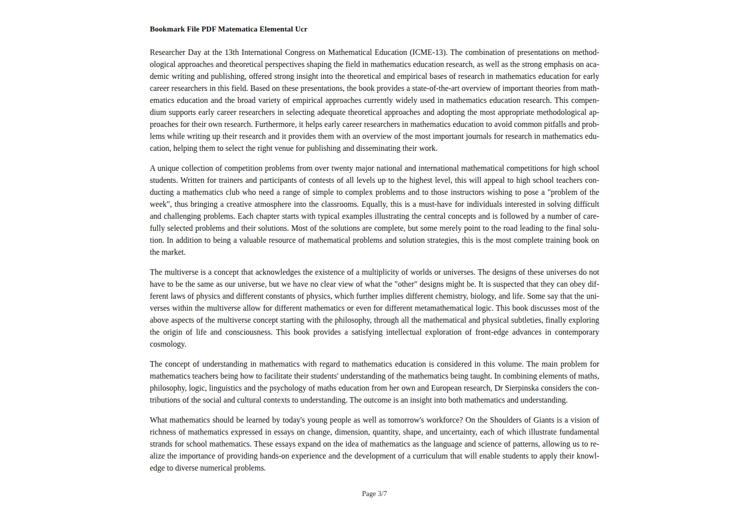Bookmark File PDF Matematica Elemental Ucr
Researcher Day at the 13th International Congress on Mathematical Education (ICME-13). The combination of presentations on methodological approaches and theoretical perspectives shaping the field in mathematics education research, as well as the strong emphasis on academic writing and publishing, offered strong insight into the theoretical and empirical bases of research in mathematics education for early career researchers in this field. Based on these presentations, the book provides a state-of-the-art overview of important theories from mathematics education and the broad variety of empirical approaches currently widely used in mathematics education research. This compendium supports early career researchers in selecting adequate theoretical approaches and adopting the most appropriate methodological approaches for their own research. Furthermore, it helps early career researchers in mathematics education to avoid common pitfalls and problems while writing up their research and it provides them with an overview of the most important journals for research in mathematics education, helping them to select the right venue for publishing and disseminating their work.
A unique collection of competition problems from over twenty major national and international mathematical competitions for high school students. Written for trainers and participants of contests of all levels up to the highest level, this will appeal to high school teachers conducting a mathematics club who need a range of simple to complex problems and to those instructors wishing to pose a "problem of the week", thus bringing a creative atmosphere into the classrooms. Equally, this is a must-have for individuals interested in solving difficult and challenging problems. Each chapter starts with typical examples illustrating the central concepts and is followed by a number of carefully selected problems and their solutions. Most of the solutions are complete, but some merely point to the road leading to the final solution. In addition to being a valuable resource of mathematical problems and solution strategies, this is the most complete training book on the market.
The multiverse is a concept that acknowledges the existence of a multiplicity of worlds or universes. The designs of these universes do not have to be the same as our universe, but we have no clear view of what the "other" designs might be. It is suspected that they can obey different laws of physics and different constants of physics, which further implies different chemistry, biology, and life. Some say that the universes within the multiverse allow for different mathematics or even for different metamathematical logic. This book discusses most of the above aspects of the multiverse concept starting with the philosophy, through all the mathematical and physical subtleties, finally exploring the origin of life and consciousness. This book provides a satisfying intellectual exploration of front-edge advances in contemporary cosmology.
The concept of understanding in mathematics with regard to mathematics education is considered in this volume. The main problem for mathematics teachers being how to facilitate their students' understanding of the mathematics being taught. In combining elements of maths, philosophy, logic, linguistics and the psychology of maths education from her own and European research, Dr Sierpinska considers the contributions of the social and cultural contexts to understanding. The outcome is an insight into both mathematics and understanding.
What mathematics should be learned by today's young people as well as tomorrow's workforce? On the Shoulders of Giants is a vision of richness of mathematics expressed in essays on change, dimension, quantity, shape, and uncertainty, each of which illustrate fundamental strands for school mathematics. These essays expand on the idea of mathematics as the language and science of patterns, allowing us to realize the importance of providing hands-on experience and the development of a curriculum that will enable students to apply their knowledge to diverse numerical problems.
Page 3/7